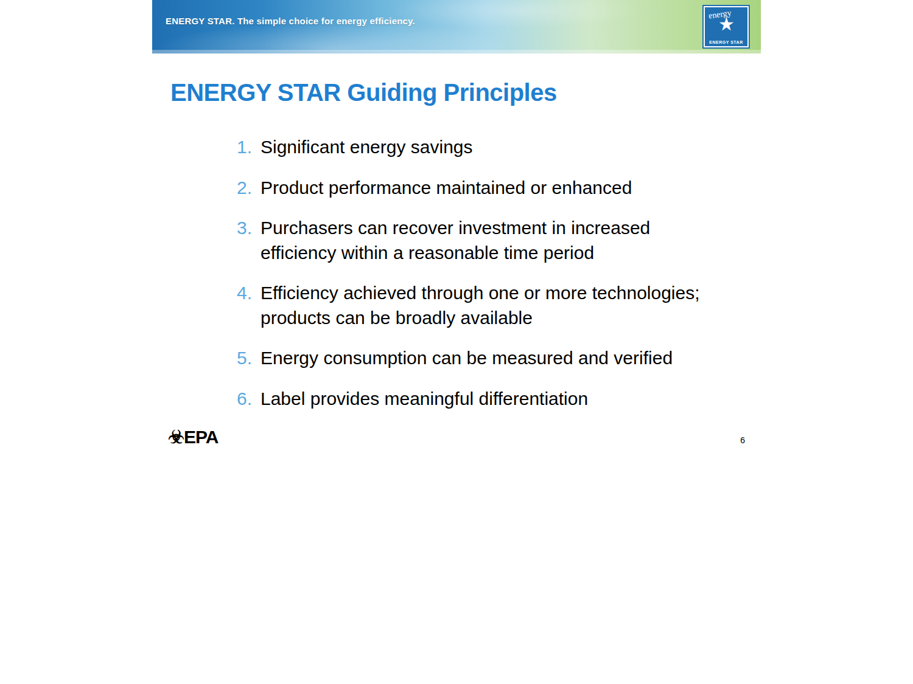ENERGY STAR. The simple choice for energy efficiency.
energy
★
ENERGY STAR
ENERGY STAR Guiding Principles
Significant energy savings
Product performance maintained or enhanced
Purchasers can recover investment in increased efficiency within a reasonable time period
Efficiency achieved through one or more technologies; products can be broadly available
Energy consumption can be measured and verified
Label provides meaningful differentiation
☣EPA
6